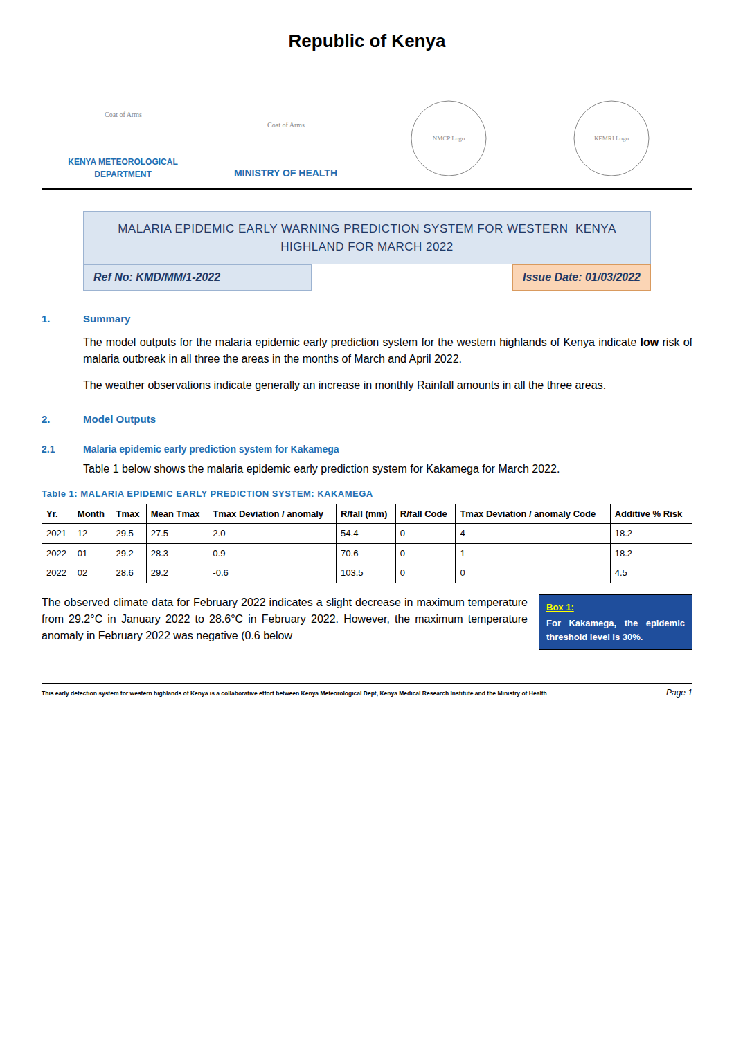Republic of Kenya
KENYA METEOROLOGICAL
DEPARTMENT
MINISTRY OF HEALTH
MALARIA EPIDEMIC EARLY WARNING PREDICTION SYSTEM FOR WESTERN KENYA HIGHLAND FOR MARCH 2022
Ref No: KMD/MM/1-2022
Issue Date: 01/03/2022
1. Summary
The model outputs for the malaria epidemic early prediction system for the western highlands of Kenya indicate low risk of malaria outbreak in all three the areas in the months of March and April 2022.
The weather observations indicate generally an increase in monthly Rainfall amounts in all the three areas.
2. Model Outputs
2.1 Malaria epidemic early prediction system for Kakamega
Table 1 below shows the malaria epidemic early prediction system for Kakamega for March 2022.
Table 1: MALARIA EPIDEMIC EARLY PREDICTION SYSTEM: KAKAMEGA
| Yr. | Month | Tmax | Mean Tmax | Tmax Deviation / anomaly | R/fall (mm) | R/fall Code | Tmax Deviation / anomaly Code | Additive % Risk |
| --- | --- | --- | --- | --- | --- | --- | --- | --- |
| 2021 | 12 | 29.5 | 27.5 | 2.0 | 54.4 | 0 | 4 | 18.2 |
| 2022 | 01 | 29.2 | 28.3 | 0.9 | 70.6 | 0 | 1 | 18.2 |
| 2022 | 02 | 28.6 | 29.2 | -0.6 | 103.5 | 0 | 0 | 4.5 |
Box 1:
For Kakamega, the epidemic threshold level is 30%.
The observed climate data for February 2022 indicates a slight decrease in maximum temperature from 29.2°C in January 2022 to 28.6°C in February 2022. However, the maximum temperature anomaly in February 2022 was negative (0.6 below
This early detection system for western highlands of Kenya is a collaborative effort between Kenya Meteorological Dept, Kenya Medical Research Institute and the Ministry of Health Page 1